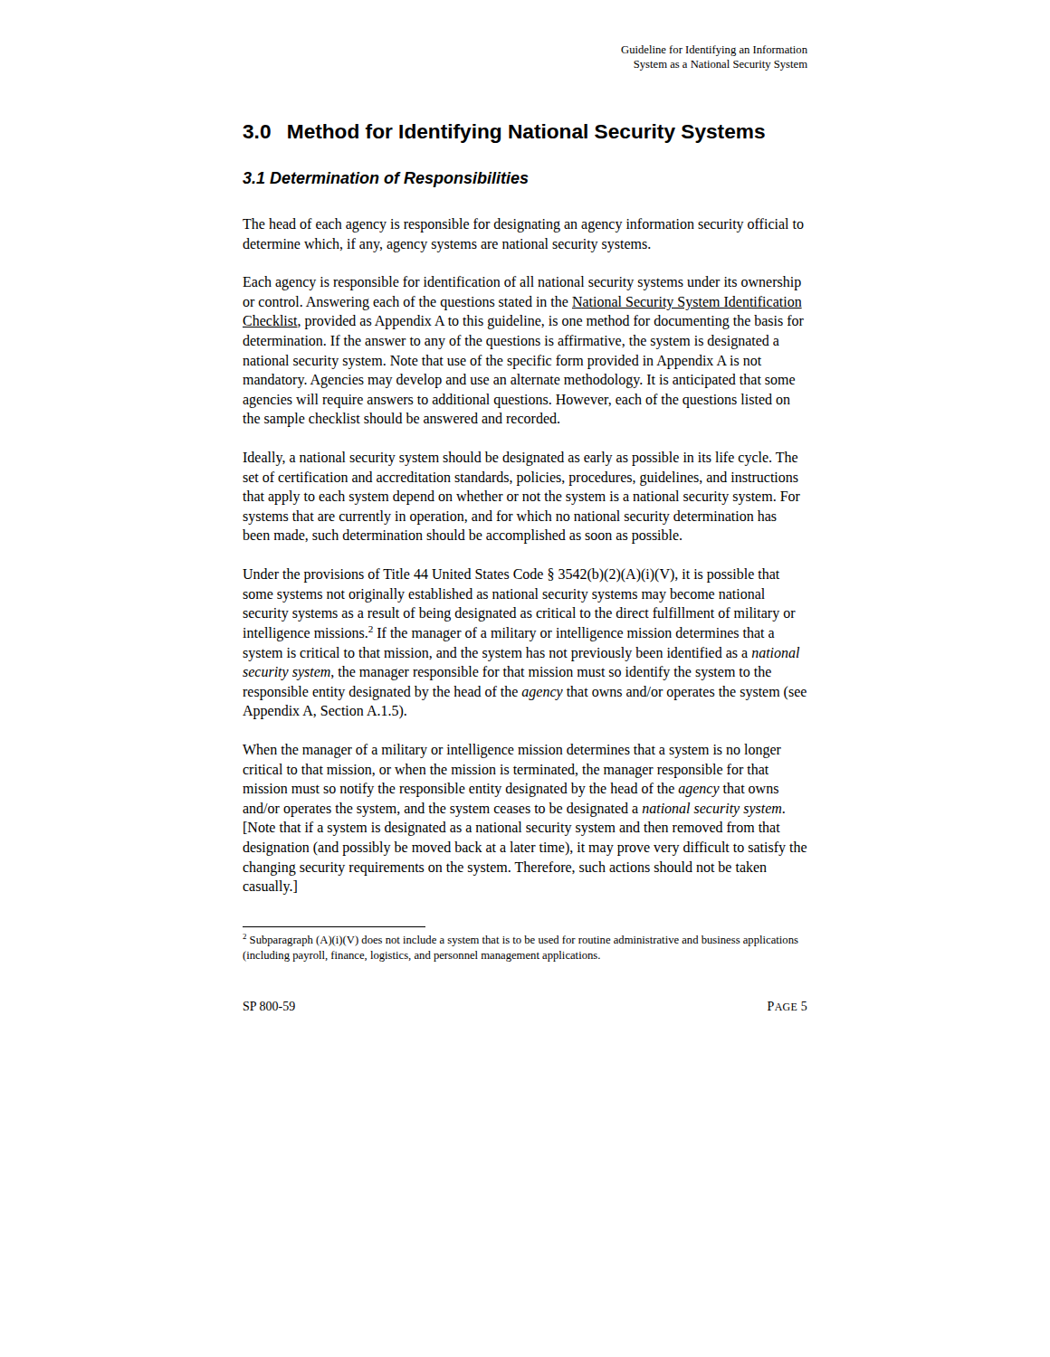Guideline for Identifying an Information
System as a National Security System
3.0 Method for Identifying National Security Systems
3.1 Determination of Responsibilities
The head of each agency is responsible for designating an agency information security official to determine which, if any, agency systems are national security systems.
Each agency is responsible for identification of all national security systems under its ownership or control. Answering each of the questions stated in the National Security System Identification Checklist, provided as Appendix A to this guideline, is one method for documenting the basis for determination. If the answer to any of the questions is affirmative, the system is designated a national security system. Note that use of the specific form provided in Appendix A is not mandatory. Agencies may develop and use an alternate methodology. It is anticipated that some agencies will require answers to additional questions. However, each of the questions listed on the sample checklist should be answered and recorded.
Ideally, a national security system should be designated as early as possible in its life cycle. The set of certification and accreditation standards, policies, procedures, guidelines, and instructions that apply to each system depend on whether or not the system is a national security system. For systems that are currently in operation, and for which no national security determination has been made, such determination should be accomplished as soon as possible.
Under the provisions of Title 44 United States Code § 3542(b)(2)(A)(i)(V), it is possible that some systems not originally established as national security systems may become national security systems as a result of being designated as critical to the direct fulfillment of military or intelligence missions.2 If the manager of a military or intelligence mission determines that a system is critical to that mission, and the system has not previously been identified as a national security system, the manager responsible for that mission must so identify the system to the responsible entity designated by the head of the agency that owns and/or operates the system (see Appendix A, Section A.1.5).
When the manager of a military or intelligence mission determines that a system is no longer critical to that mission, or when the mission is terminated, the manager responsible for that mission must so notify the responsible entity designated by the head of the agency that owns and/or operates the system, and the system ceases to be designated a national security system. [Note that if a system is designated as a national security system and then removed from that designation (and possibly be moved back at a later time), it may prove very difficult to satisfy the changing security requirements on the system. Therefore, such actions should not be taken casually.]
2 Subparagraph (A)(i)(V) does not include a system that is to be used for routine administrative and business applications (including payroll, finance, logistics, and personnel management applications.
SP 800-59 PAGE 5